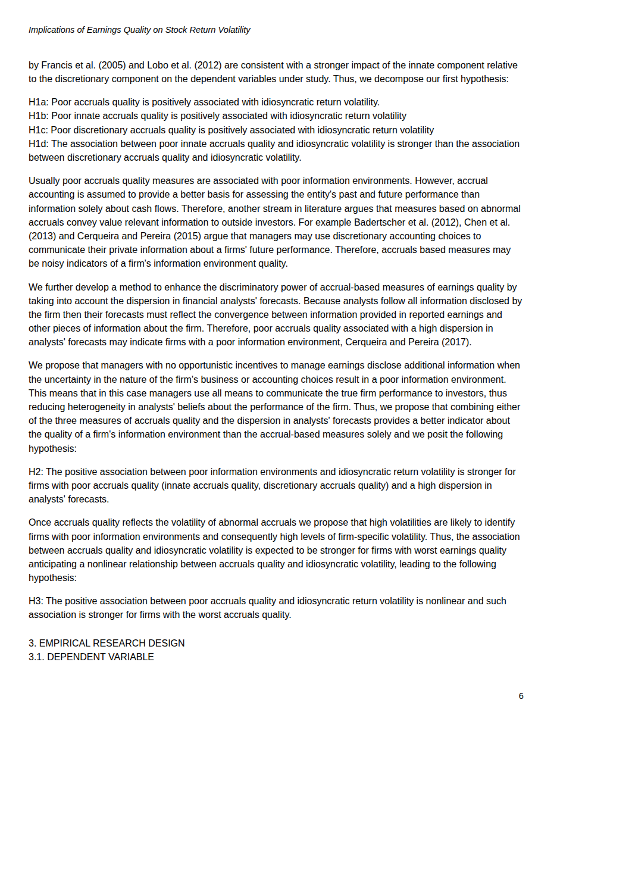Implications of Earnings Quality on Stock Return Volatility
by Francis et al. (2005) and Lobo et al. (2012) are consistent with a stronger impact of the innate component relative to the discretionary component on the dependent variables under study. Thus, we decompose our first hypothesis:
H1a: Poor accruals quality is positively associated with idiosyncratic return volatility.
H1b: Poor innate accruals quality is positively associated with idiosyncratic return volatility
H1c: Poor discretionary accruals quality is positively associated with idiosyncratic return volatility
H1d: The association between poor innate accruals quality and idiosyncratic volatility is stronger than the association between discretionary accruals quality and idiosyncratic volatility.
Usually poor accruals quality measures are associated with poor information environments. However, accrual accounting is assumed to provide a better basis for assessing the entity's past and future performance than information solely about cash flows. Therefore, another stream in literature argues that measures based on abnormal accruals convey value relevant information to outside investors. For example Badertscher et al. (2012), Chen et al. (2013) and Cerqueira and Pereira (2015) argue that managers may use discretionary accounting choices to communicate their private information about a firms' future performance. Therefore, accruals based measures may be noisy indicators of a firm's information environment quality.
We further develop a method to enhance the discriminatory power of accrual-based measures of earnings quality by taking into account the dispersion in financial analysts' forecasts. Because analysts follow all information disclosed by the firm then their forecasts must reflect the convergence between information provided in reported earnings and other pieces of information about the firm. Therefore, poor accruals quality associated with a high dispersion in analysts' forecasts may indicate firms with a poor information environment, Cerqueira and Pereira (2017).
We propose that managers with no opportunistic incentives to manage earnings disclose additional information when the uncertainty in the nature of the firm's business or accounting choices result in a poor information environment. This means that in this case managers use all means to communicate the true firm performance to investors, thus reducing heterogeneity in analysts' beliefs about the performance of the firm. Thus, we propose that combining either of the three measures of accruals quality and the dispersion in analysts' forecasts provides a better indicator about the quality of a firm's information environment than the accrual-based measures solely and we posit the following hypothesis:
H2: The positive association between poor information environments and idiosyncratic return volatility is stronger for firms with poor accruals quality (innate accruals quality, discretionary accruals quality) and a high dispersion in analysts' forecasts.
Once accruals quality reflects the volatility of abnormal accruals we propose that high volatilities are likely to identify firms with poor information environments and consequently high levels of firm-specific volatility. Thus, the association between accruals quality and idiosyncratic volatility is expected to be stronger for firms with worst earnings quality anticipating a nonlinear relationship between accruals quality and idiosyncratic volatility, leading to the following hypothesis:
H3: The positive association between poor accruals quality and idiosyncratic return volatility is nonlinear and such association is stronger for firms with the worst accruals quality.
3. Empirical Research Design
3.1. Dependent Variable
6